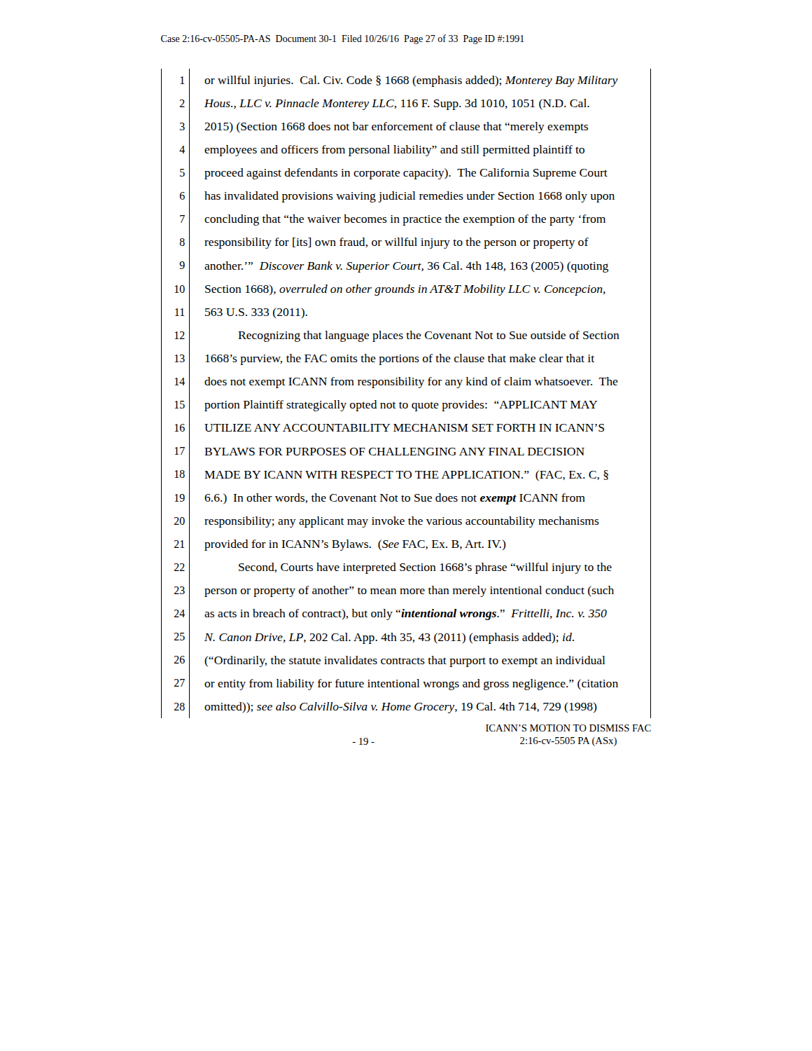Case 2:16-cv-05505-PA-AS Document 30-1 Filed 10/26/16 Page 27 of 33 Page ID #:1991
1
2
3
4
5
6
7
8
9
10
11
12
13
14
15
16
17
18
19
20
21
22
23
24
25
26
27
28
or willful injuries. Cal. Civ. Code § 1668 (emphasis added); Monterey Bay Military
Hous., LLC v. Pinnacle Monterey LLC, 116 F. Supp. 3d 1010, 1051 (N.D. Cal.
2015) (Section 1668 does not bar enforcement of clause that “merely exempts
employees and officers from personal liability” and still permitted plaintiff to
proceed against defendants in corporate capacity). The California Supreme Court
has invalidated provisions waiving judicial remedies under Section 1668 only upon
concluding that “the waiver becomes in practice the exemption of the party ‘from
responsibility for [its] own fraud, or willful injury to the person or property of
another.’” Discover Bank v. Superior Court, 36 Cal. 4th 148, 163 (2005) (quoting
Section 1668), overruled on other grounds in AT&T Mobility LLC v. Concepcion,
563 U.S. 333 (2011).
Recognizing that language places the Covenant Not to Sue outside of Section
1668’s purview, the FAC omits the portions of the clause that make clear that it
does not exempt ICANN from responsibility for any kind of claim whatsoever. The
portion Plaintiff strategically opted not to quote provides: “APPLICANT MAY
UTILIZE ANY ACCOUNTABILITY MECHANISM SET FORTH IN ICANN’S
BYLAWS FOR PURPOSES OF CHALLENGING ANY FINAL DECISION
MADE BY ICANN WITH RESPECT TO THE APPLICATION.” (FAC, Ex. C, §
6.6.) In other words, the Covenant Not to Sue does not exempt ICANN from
responsibility; any applicant may invoke the various accountability mechanisms
provided for in ICANN’s Bylaws. (See FAC, Ex. B, Art. IV.)
Second, Courts have interpreted Section 1668’s phrase “willful injury to the
person or property of another” to mean more than merely intentional conduct (such
as acts in breach of contract), but only “intentional wrongs.” Frittelli, Inc. v. 350
N. Canon Drive, LP, 202 Cal. App. 4th 35, 43 (2011) (emphasis added); id.
(“Ordinarily, the statute invalidates contracts that purport to exempt an individual
or entity from liability for future intentional wrongs and gross negligence.” (citation
omitted)); see also Calvillo-Silva v. Home Grocery, 19 Cal. 4th 714, 729 (1998)
- 19 -
ICANN’S MOTION TO DISMISS FAC
2:16-cv-5505 PA (ASx)